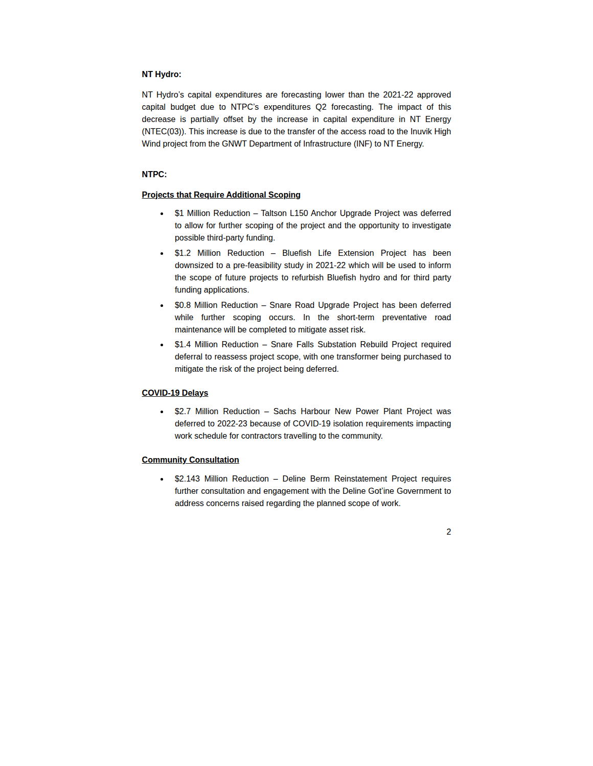NT Hydro:
NT Hydro’s capital expenditures are forecasting lower than the 2021-22 approved capital budget due to NTPC’s expenditures Q2 forecasting. The impact of this decrease is partially offset by the increase in capital expenditure in NT Energy (NTEC(03)). This increase is due to the transfer of the access road to the Inuvik High Wind project from the GNWT Department of Infrastructure (INF) to NT Energy.
NTPC:
Projects that Require Additional Scoping
$1 Million Reduction – Taltson L150 Anchor Upgrade Project was deferred to allow for further scoping of the project and the opportunity to investigate possible third-party funding.
$1.2 Million Reduction – Bluefish Life Extension Project has been downsized to a pre-feasibility study in 2021-22 which will be used to inform the scope of future projects to refurbish Bluefish hydro and for third party funding applications.
$0.8 Million Reduction – Snare Road Upgrade Project has been deferred while further scoping occurs. In the short-term preventative road maintenance will be completed to mitigate asset risk.
$1.4 Million Reduction – Snare Falls Substation Rebuild Project required deferral to reassess project scope, with one transformer being purchased to mitigate the risk of the project being deferred.
COVID-19 Delays
$2.7 Million Reduction – Sachs Harbour New Power Plant Project was deferred to 2022-23 because of COVID-19 isolation requirements impacting work schedule for contractors travelling to the community.
Community Consultation
$2.143 Million Reduction – Deline Berm Reinstatement Project requires further consultation and engagement with the Deline Got’ine Government to address concerns raised regarding the planned scope of work.
2